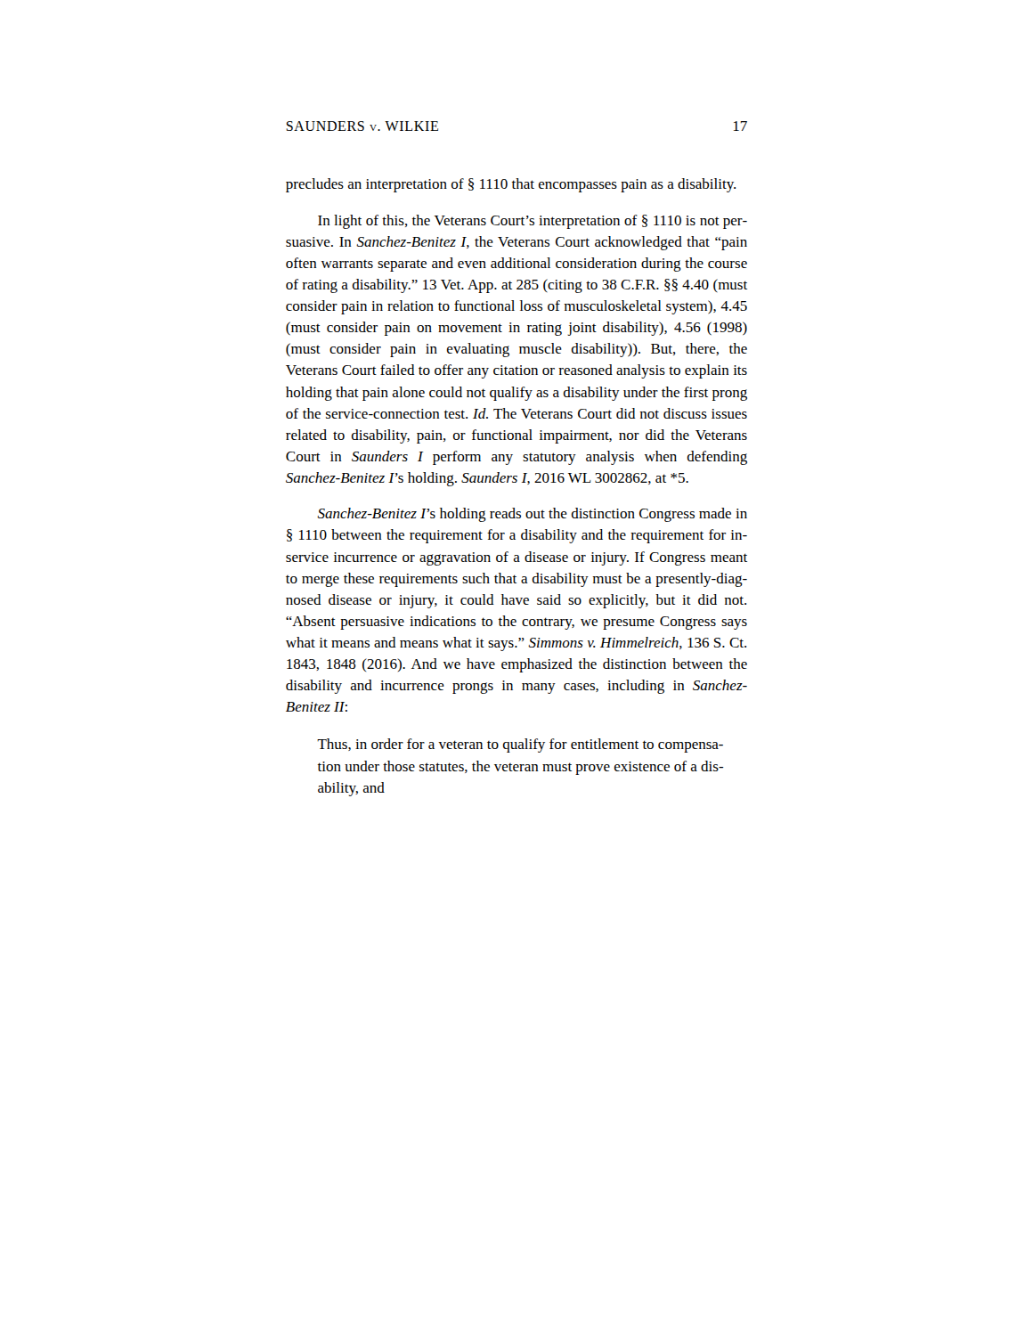SAUNDERS v. WILKIE 17
precludes an interpretation of § 1110 that encompasses pain as a disability.
In light of this, the Veterans Court’s interpretation of § 1110 is not persuasive. In Sanchez-Benitez I, the Veterans Court acknowledged that “pain often warrants separate and even additional consideration during the course of rating a disability.” 13 Vet. App. at 285 (citing to 38 C.F.R. §§ 4.40 (must consider pain in relation to functional loss of musculoskeletal system), 4.45 (must consider pain on movement in rating joint disability), 4.56 (1998) (must consider pain in evaluating muscle disability)). But, there, the Veterans Court failed to offer any citation or reasoned analysis to explain its holding that pain alone could not qualify as a disability under the first prong of the service-connection test. Id. The Veterans Court did not discuss issues related to disability, pain, or functional impairment, nor did the Veterans Court in Saunders I perform any statutory analysis when defending Sanchez-Benitez I’s holding. Saunders I, 2016 WL 3002862, at *5.
Sanchez-Benitez I’s holding reads out the distinction Congress made in § 1110 between the requirement for a disability and the requirement for in-service incurrence or aggravation of a disease or injury. If Congress meant to merge these requirements such that a disability must be a presently-diagnosed disease or injury, it could have said so explicitly, but it did not. “Absent persuasive indications to the contrary, we presume Congress says what it means and means what it says.” Simmons v. Himmelreich, 136 S. Ct. 1843, 1848 (2016). And we have emphasized the distinction between the disability and incurrence prongs in many cases, including in Sanchez-Benitez II:
Thus, in order for a veteran to qualify for entitlement to compensation under those statutes, the veteran must prove existence of a disability, and